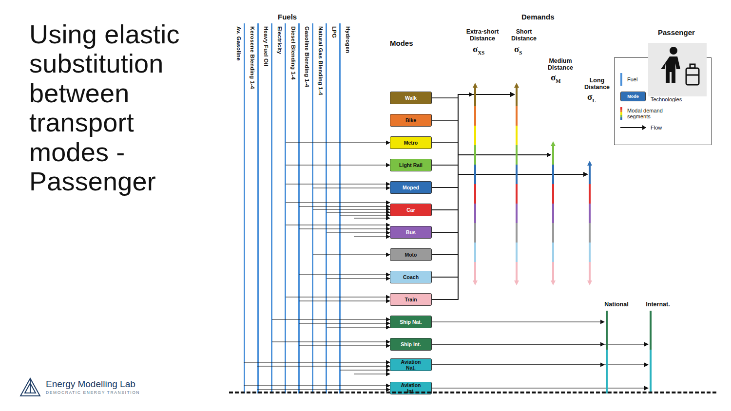Using elastic substitution between transport modes - Passenger
Energy Modelling Lab
DEMOCRATIC ENERGY TRANSITION
Fuels
Modes
Demands
Passenger
Extra-short
Distance
Short
Distance
Medium
Distance
Long
Distance
National
Internat.
σXS
σS
σM
σL
Av. Gasoline
Kerosene Blending 1-4
Heavy Fuel Oil
Electricity
Diesel Blending 1-4
Gasoline Blending 1-4
Natural Gas Blending 1-4
LPG
Hydrogen
Walk
Bike
Metro
Light Rail
Moped
Car
Bus
Moto
Coach
Train
Ship Nat.
Ship Int.
Aviation
Nat.
Aviation
Int.
Legend
Fuel
Mode
Modal
Technologies
Modal demand
segments
Flow